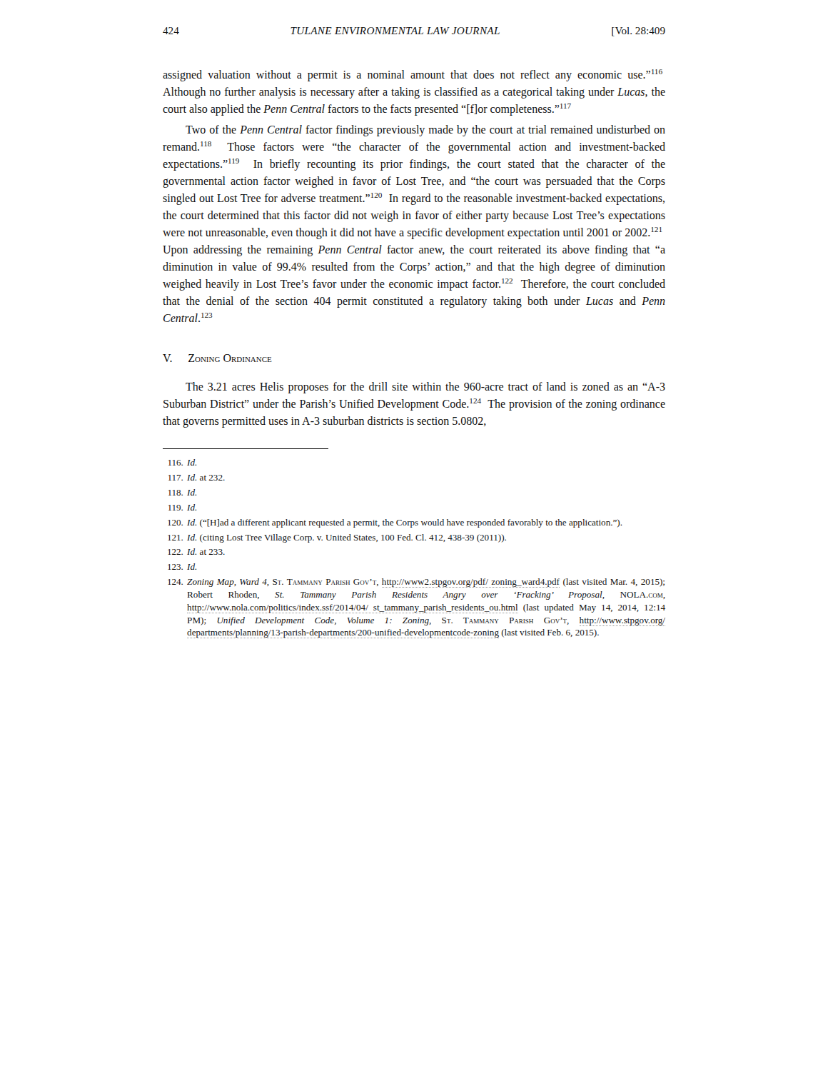424 TULANE ENVIRONMENTAL LAW JOURNAL [Vol. 28:409
assigned valuation without a permit is a nominal amount that does not reflect any economic use.”116 Although no further analysis is necessary after a taking is classified as a categorical taking under Lucas, the court also applied the Penn Central factors to the facts presented “[f]or completeness.”117
Two of the Penn Central factor findings previously made by the court at trial remained undisturbed on remand.118 Those factors were “the character of the governmental action and investment-backed expectations.”119 In briefly recounting its prior findings, the court stated that the character of the governmental action factor weighed in favor of Lost Tree, and “the court was persuaded that the Corps singled out Lost Tree for adverse treatment.”120 In regard to the reasonable investment-backed expectations, the court determined that this factor did not weigh in favor of either party because Lost Tree’s expectations were not unreasonable, even though it did not have a specific development expectation until 2001 or 2002.121 Upon addressing the remaining Penn Central factor anew, the court reiterated its above finding that “a diminution in value of 99.4% resulted from the Corps’ action,” and that the high degree of diminution weighed heavily in Lost Tree’s favor under the economic impact factor.122 Therefore, the court concluded that the denial of the section 404 permit constituted a regulatory taking both under Lucas and Penn Central.123
V. Zoning Ordinance
The 3.21 acres Helis proposes for the drill site within the 960-acre tract of land is zoned as an “A-3 Suburban District” under the Parish’s Unified Development Code.124 The provision of the zoning ordinance that governs permitted uses in A-3 suburban districts is section 5.0802,
116. Id.
117. Id. at 232.
118. Id.
119. Id.
120. Id. (“[H]ad a different applicant requested a permit, the Corps would have responded favorably to the application.”).
121. Id. (citing Lost Tree Village Corp. v. United States, 100 Fed. Cl. 412, 438-39 (2011)).
122. Id. at 233.
123. Id.
124. Zoning Map, Ward 4, St. Tammany Parish Gov’t, http://www2.stpgov.org/pdf/ zoning_ward4.pdf (last visited Mar. 4, 2015); Robert Rhoden, St. Tammany Parish Residents Angry over ‘Fracking’ Proposal, NOLA.com, http://www.nola.com/politics/index.ssf/2014/04/ st_tammany_parish_residents_ou.html (last updated May 14, 2014, 12:14 PM); Unified Development Code, Volume 1: Zoning, St. Tammany Parish Gov’t, http://www.stpgov.org/ departments/planning/13-parish-departments/200-unified-developmentcode-zoning (last visited Feb. 6, 2015).